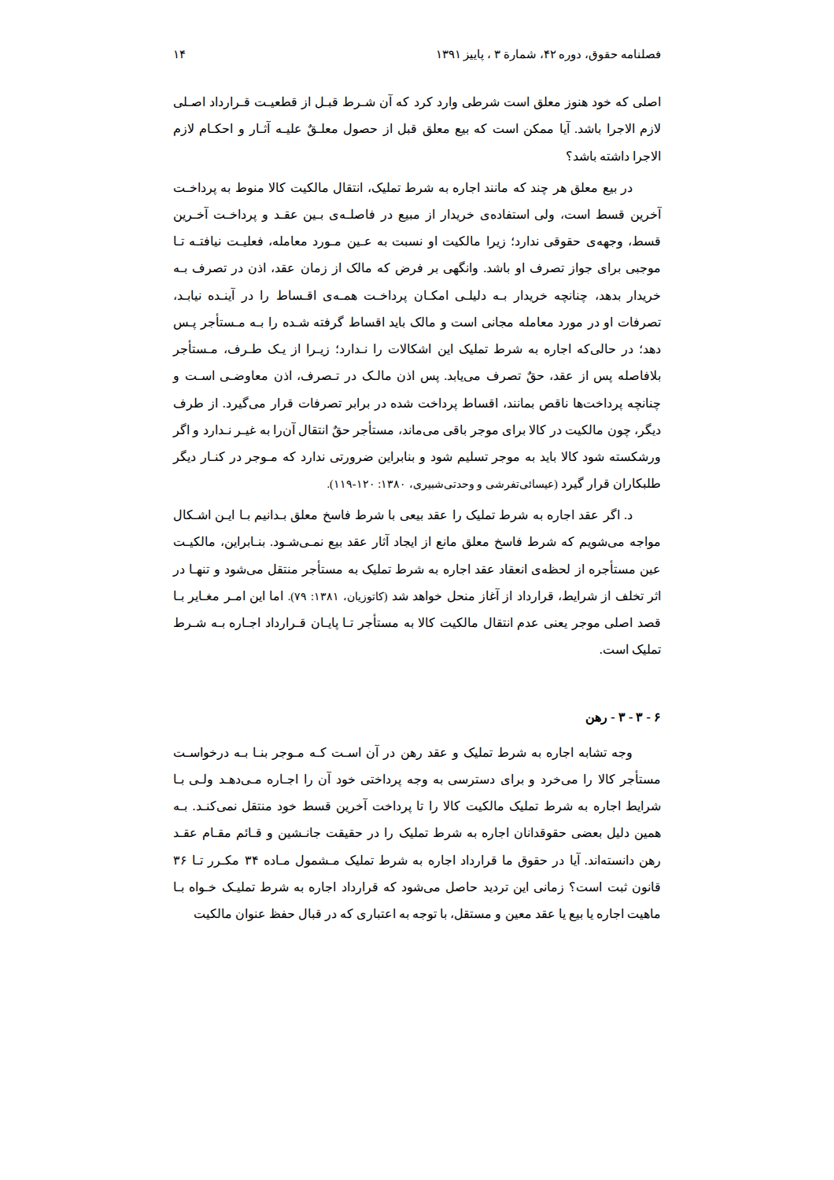فصلنامه حقوق، دوره ۴۲، شمارة ۳ ، پاییز ۱۳۹۱ ۱۴
اصلی که خود هنوز معلق است شرطی وارد کرد که آن شـرط قبـل از قطعیـت قـرارداد اصـلی لازم الاجرا باشد. آیا ممکن است که بیع معلق قبل از حصول معلـقٌ علیـه آثـار و احکـام لازم الاجرا داشته باشد؟
در بیع معلق هر چند که مانند اجاره به شرط تملیک، انتقال مالکیت کالا منوط به پرداخـت آخرین قسط است، ولی استفاده‌ی خریدار از مبیع در فاصلـه‌ی بـین عقـد و پرداخـت آخـرین قسط، وجهه‌ی حقوقی ندارد؛ زیرا مالکیت او نسبت به عـین مـورد معامله، فعلیـت نیافتـه تـا موجبی برای جواز تصرف او باشد. وانگهی بر فرض که مالک از زمان عقد، اذن در تصرف بـه خریدار بدهد، چنانچه خریدار بـه دلیلـی امکـان پرداخـت همـه‌ی اقـساط را در آینـده نیابـد، تصرفات او در مورد معامله مجانی است و مالک باید اقساط گرفته شـده را بـه مـستأجر پـس دهد؛ در حالی‌که اجاره به شرط تملیک این اشکالات را نـدارد؛ زیـرا از یـک طـرف، مـستأجر بلافاصله پس از عقد، حقٌ تصرف می‌یابد. پس اذن مالـک در تـصرف، اذن معاوضـی اسـت و چنانچه پرداخت‌ها ناقص بمانند، اقساط پرداخت شده در برابر تصرفات قرار می‌گیرد. از طرف دیگر، چون مالکیت در کالا برای موجر باقی می‌ماند، مستأجر حقٌ انتقال آن‌را به غیـر نـدارد و اگر ورشکسته شود کالا باید به موجر تسلیم شود و بنابراین ضرورتی ندارد که مـوجر در کنـار دیگر طلبکاران قرار گیرد (عیسائی‌تفرشی و وحدتی‌شبیری، ۱۳۸۰: ۱۲۰-۱۱۹).
د. اگر عقد اجاره به شرط تملیک را عقد بیعی با شرط فاسخ معلق بـدانیم بـا ایـن اشـکال مواجه می‌شویم که شرط فاسخ معلق مانع از ایجاد آثار عقد بیع نمـی‌شـود. بنـابراین، مالکیـت عین مستأجره از لحظه‌ی انعقاد عقد اجاره به شرط تملیک به مستأجر منتقل می‌شود و تنهـا در اثر تخلف از شرایط، قرارداد از آغاز منحل خواهد شد (کاتوزیان، ۱۳۸۱: ۷۹). اما این امـر مغـایر بـا قصد اصلی موجر یعنی عدم انتقال مالکیت کالا به مستأجر تـا پایـان قـرارداد اجـاره بـه شـرط تملیک است.
۶ - ۳ - ۳ - رهن
وجه تشابه اجاره به شرط تملیک و عقد رهن در آن اسـت کـه مـوجر بنـا بـه درخواسـت مستأجر کالا را می‌خرد و برای دسترسی به وجه پرداختی خود آن را اجـاره مـی‌دهـد ولـی بـا شرایط اجاره به شرط تملیک مالکیت کالا را تا پرداخت آخرین قسط خود منتقل نمی‌کنـد. بـه همین دلیل بعضی حقوقدانان اجاره به شرط تملیک را در حقیقت جانـشین و قـائم مقـام عقـد رهن دانسته‌اند. آیا در حقوق ما قرارداد اجاره به شرط تملیک مـشمول مـاده ۳۴ مکـرر تـا ۳۶ قانون ثبت است؟ زمانی این تردید حاصل می‌شود که قرارداد اجاره به شرط تملیـک خـواه بـا ماهیت اجاره یا بیع یا عقد معین و مستقل، با توجه به اعتباری که در قبال حفظ عنوان مالکیت